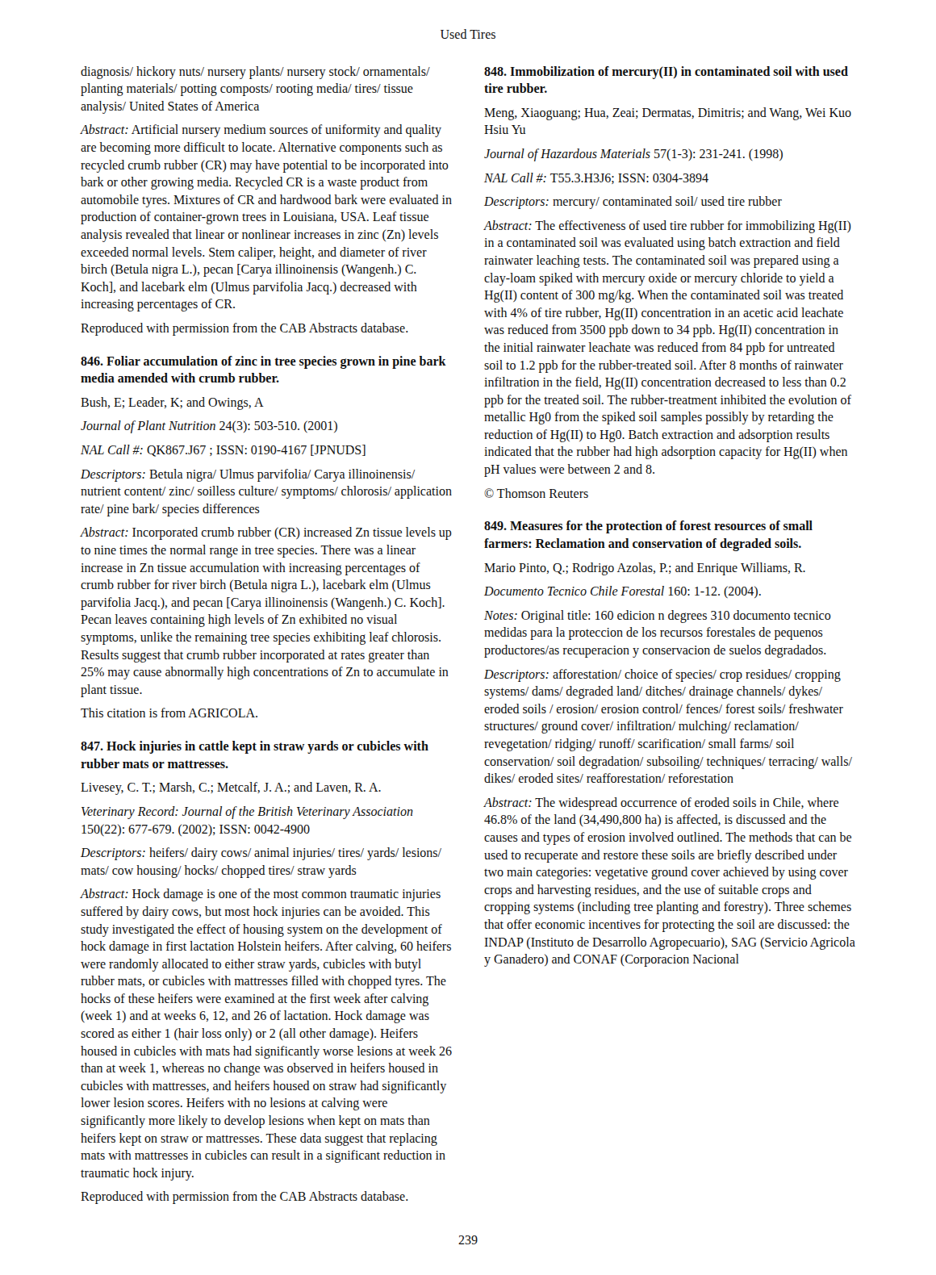Used Tires
diagnosis/ hickory nuts/ nursery plants/ nursery stock/ ornamentals/ planting materials/ potting composts/ rooting media/ tires/ tissue analysis/ United States of America
Abstract: Artificial nursery medium sources of uniformity and quality are becoming more difficult to locate. Alternative components such as recycled crumb rubber (CR) may have potential to be incorporated into bark or other growing media. Recycled CR is a waste product from automobile tyres. Mixtures of CR and hardwood bark were evaluated in production of container-grown trees in Louisiana, USA. Leaf tissue analysis revealed that linear or nonlinear increases in zinc (Zn) levels exceeded normal levels. Stem caliper, height, and diameter of river birch (Betula nigra L.), pecan [Carya illinoinensis (Wangenh.) C. Koch], and lacebark elm (Ulmus parvifolia Jacq.) decreased with increasing percentages of CR.
Reproduced with permission from the CAB Abstracts database.
846. Foliar accumulation of zinc in tree species grown in pine bark media amended with crumb rubber.
Bush, E; Leader, K; and Owings, A
Journal of Plant Nutrition 24(3): 503-510. (2001)
NAL Call #: QK867.J67 ; ISSN: 0190-4167 [JPNUDS]
Descriptors: Betula nigra/ Ulmus parvifolia/ Carya illinoinensis/ nutrient content/ zinc/ soilless culture/ symptoms/ chlorosis/ application rate/ pine bark/ species differences
Abstract: Incorporated crumb rubber (CR) increased Zn tissue levels up to nine times the normal range in tree species. There was a linear increase in Zn tissue accumulation with increasing percentages of crumb rubber for river birch (Betula nigra L.), lacebark elm (Ulmus parvifolia Jacq.), and pecan [Carya illinoinensis (Wangenh.) C. Koch]. Pecan leaves containing high levels of Zn exhibited no visual symptoms, unlike the remaining tree species exhibiting leaf chlorosis. Results suggest that crumb rubber incorporated at rates greater than 25% may cause abnormally high concentrations of Zn to accumulate in plant tissue.
This citation is from AGRICOLA.
847. Hock injuries in cattle kept in straw yards or cubicles with rubber mats or mattresses.
Livesey, C. T.; Marsh, C.; Metcalf, J. A.; and Laven, R. A.
Veterinary Record: Journal of the British Veterinary Association 150(22): 677-679. (2002); ISSN: 0042-4900
Descriptors: heifers/ dairy cows/ animal injuries/ tires/ yards/ lesions/ mats/ cow housing/ hocks/ chopped tires/ straw yards
Abstract: Hock damage is one of the most common traumatic injuries suffered by dairy cows, but most hock injuries can be avoided. This study investigated the effect of housing system on the development of hock damage in first lactation Holstein heifers. After calving, 60 heifers were randomly allocated to either straw yards, cubicles with butyl rubber mats, or cubicles with mattresses filled with chopped tyres. The hocks of these heifers were examined at the first week after calving (week 1) and at weeks 6, 12, and 26 of lactation. Hock damage was scored as either 1 (hair loss only) or 2 (all other damage). Heifers housed in cubicles with mats had significantly worse lesions at week 26 than at week 1, whereas no change was observed in heifers housed in cubicles with mattresses, and heifers housed on straw had significantly lower lesion scores. Heifers with no lesions at calving were significantly more likely to develop lesions when kept on mats than heifers kept on straw or mattresses. These data suggest that replacing mats with mattresses in cubicles can result in a significant reduction in traumatic hock injury.
Reproduced with permission from the CAB Abstracts database.
848. Immobilization of mercury(II) in contaminated soil with used tire rubber.
Meng, Xiaoguang; Hua, Zeai; Dermatas, Dimitris; and Wang, Wei Kuo Hsiu Yu
Journal of Hazardous Materials 57(1-3): 231-241. (1998)
NAL Call #: T55.3.H3J6; ISSN: 0304-3894
Descriptors: mercury/ contaminated soil/ used tire rubber
Abstract: The effectiveness of used tire rubber for immobilizing Hg(II) in a contaminated soil was evaluated using batch extraction and field rainwater leaching tests. The contaminated soil was prepared using a clay-loam spiked with mercury oxide or mercury chloride to yield a Hg(II) content of 300 mg/kg. When the contaminated soil was treated with 4% of tire rubber, Hg(II) concentration in an acetic acid leachate was reduced from 3500 ppb down to 34 ppb. Hg(II) concentration in the initial rainwater leachate was reduced from 84 ppb for untreated soil to 1.2 ppb for the rubber-treated soil. After 8 months of rainwater infiltration in the field, Hg(II) concentration decreased to less than 0.2 ppb for the treated soil. The rubber-treatment inhibited the evolution of metallic Hg0 from the spiked soil samples possibly by retarding the reduction of Hg(II) to Hg0. Batch extraction and adsorption results indicated that the rubber had high adsorption capacity for Hg(II) when pH values were between 2 and 8.
© Thomson Reuters
849. Measures for the protection of forest resources of small farmers: Reclamation and conservation of degraded soils.
Mario Pinto, Q.; Rodrigo Azolas, P.; and Enrique Williams, R.
Documento Tecnico Chile Forestal 160: 1-12. (2004).
Notes: Original title: 160 edicion n degrees 310 documento tecnico medidas para la proteccion de los recursos forestales de pequenos productores/as recuperacion y conservacion de suelos degradados.
Descriptors: afforestation/ choice of species/ crop residues/ cropping systems/ dams/ degraded land/ ditches/ drainage channels/ dykes/ eroded soils / erosion/ erosion control/ fences/ forest soils/ freshwater structures/ ground cover/ infiltration/ mulching/ reclamation/ revegetation/ ridging/ runoff/ scarification/ small farms/ soil conservation/ soil degradation/ subsoiling/ techniques/ terracing/ walls/ dikes/ eroded sites/ reafforestation/ reforestation
Abstract: The widespread occurrence of eroded soils in Chile, where 46.8% of the land (34,490,800 ha) is affected, is discussed and the causes and types of erosion involved outlined. The methods that can be used to recuperate and restore these soils are briefly described under two main categories: vegetative ground cover achieved by using cover crops and harvesting residues, and the use of suitable crops and cropping systems (including tree planting and forestry). Three schemes that offer economic incentives for protecting the soil are discussed: the INDAP (Instituto de Desarrollo Agropecuario), SAG (Servicio Agricola y Ganadero) and CONAF (Corporacion Nacional
239